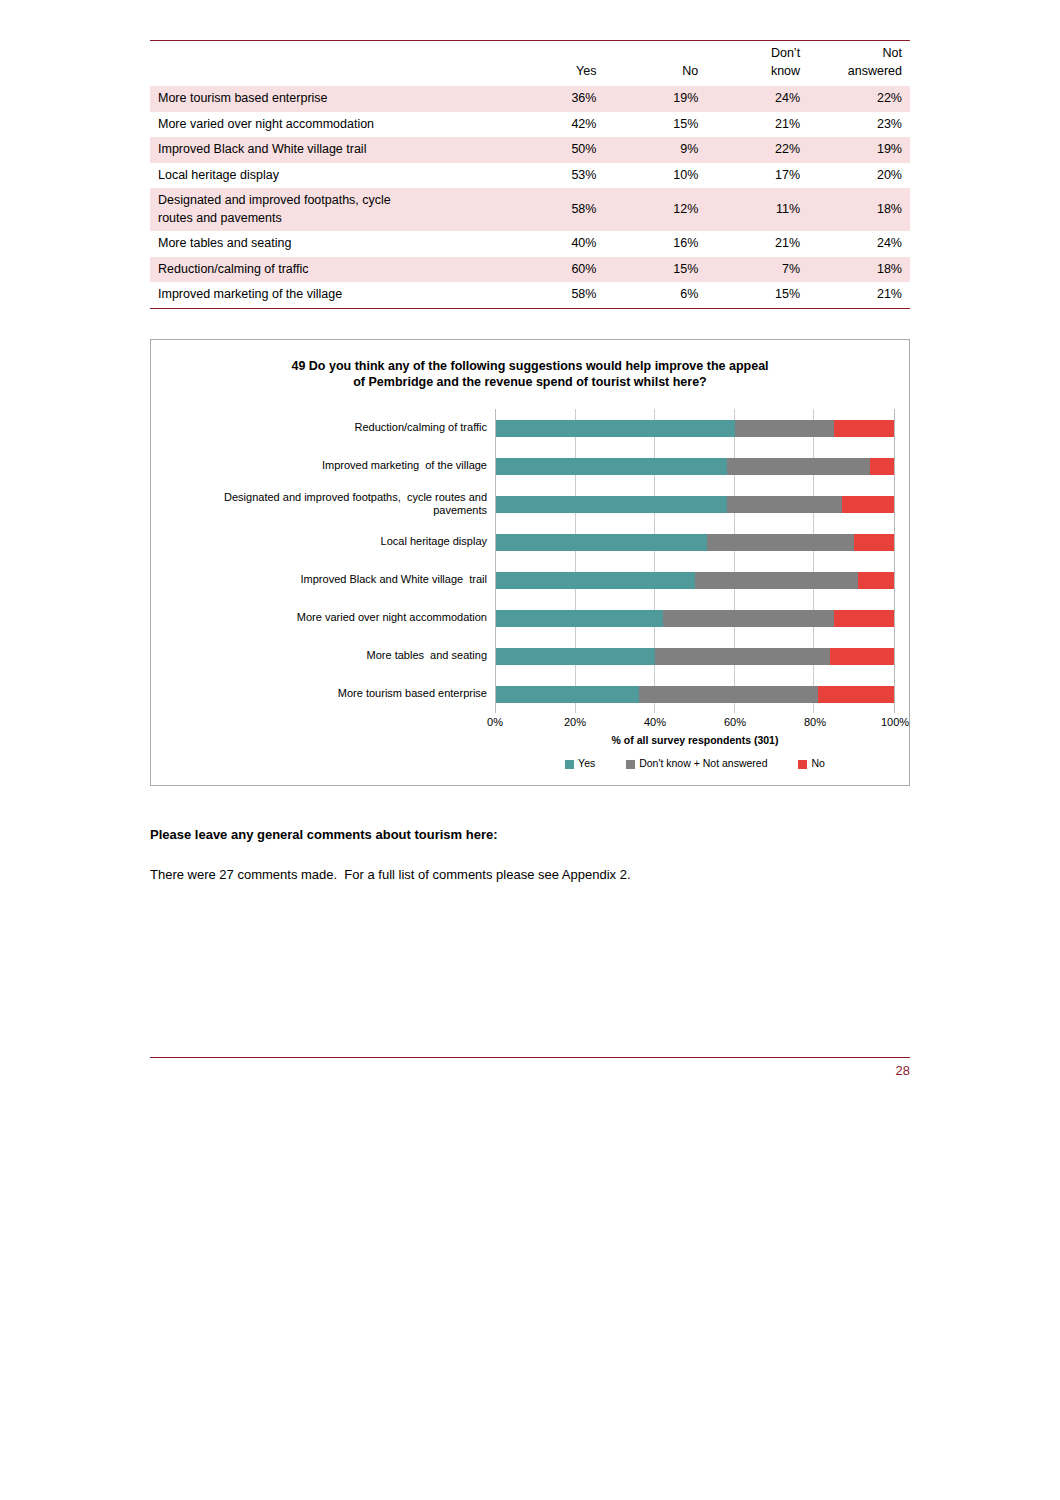| | Yes | No | Don’t know | Not answered |
| --- | --- | --- | --- | --- |
| More tourism based enterprise | 36% | 19% | 24% | 22% |
| More varied over night accommodation | 42% | 15% | 21% | 23% |
| Improved Black and White village trail | 50% | 9% | 22% | 19% |
| Local heritage display | 53% | 10% | 17% | 20% |
| Designated and improved footpaths, cycle routes and pavements | 58% | 12% | 11% | 18% |
| More tables and seating | 40% | 16% | 21% | 24% |
| Reduction/calming of traffic | 60% | 15% | 7% | 18% |
| Improved marketing of the village | 58% | 6% | 15% | 21% |
49 Do you think any of the following suggestions would help improve the appeal
of Pembridge and the revenue spend of tourist whilst here?
Reduction/calming of traffic
Improved marketing of the village
Designated and improved footpaths, cycle routes and
pavements
Local heritage display
Improved Black and White village trail
More varied over night accommodation
More tables and seating
More tourism based enterprise
0% 20% 40% 60% 80% 100%
% of all survey respondents (301)
Yes Don't know + Not answered No
Please leave any general comments about tourism here:
There were 27 comments made. For a full list of comments please see Appendix 2.
28